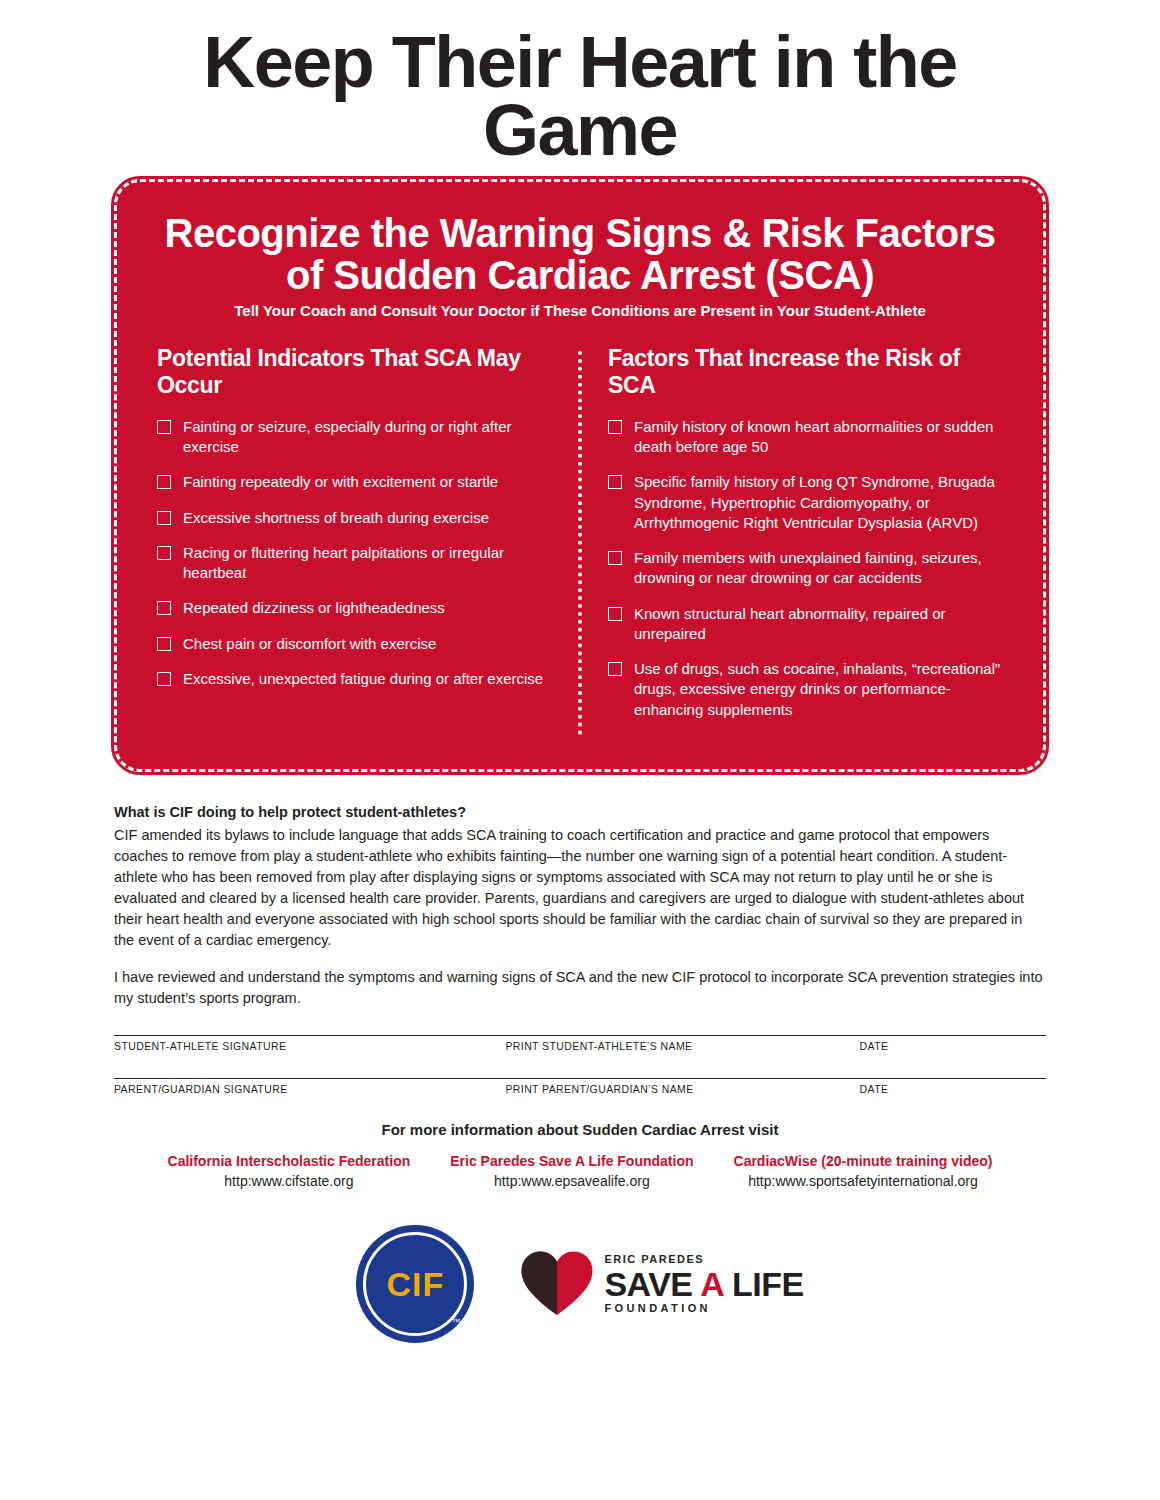Keep Their Heart in the Game
Recognize the Warning Signs & Risk Factors
of Sudden Cardiac Arrest (SCA)
Tell Your Coach and Consult Your Doctor if These Conditions are Present in Your Student-Athlete
Potential Indicators That SCA May Occur
Fainting or seizure, especially during or right after exercise
Fainting repeatedly or with excitement or startle
Excessive shortness of breath during exercise
Racing or fluttering heart palpitations or irregular heartbeat
Repeated dizziness or lightheadedness
Chest pain or discomfort with exercise
Excessive, unexpected fatigue during or after exercise
Factors That Increase the Risk of SCA
Family history of known heart abnormalities or sudden death before age 50
Specific family history of Long QT Syndrome, Brugada Syndrome, Hypertrophic Cardiomyopathy, or Arrhythmogenic Right Ventricular Dysplasia (ARVD)
Family members with unexplained fainting, seizures, drowning or near drowning or car accidents
Known structural heart abnormality, repaired or unrepaired
Use of drugs, such as cocaine, inhalants, “recreational” drugs, excessive energy drinks or performance-enhancing supplements
What is CIF doing to help protect student-athletes?
CIF amended its bylaws to include language that adds SCA training to coach certification and practice and game protocol that empowers coaches to remove from play a student-athlete who exhibits fainting—the number one warning sign of a potential heart condition. A student-athlete who has been removed from play after displaying signs or symptoms associated with SCA may not return to play until he or she is evaluated and cleared by a licensed health care provider. Parents, guardians and caregivers are urged to dialogue with student-athletes about their heart health and everyone associated with high school sports should be familiar with the cardiac chain of survival so they are prepared in the event of a cardiac emergency.
I have reviewed and understand the symptoms and warning signs of SCA and the new CIF protocol to incorporate SCA prevention strategies into my student’s sports program.
Student-Athlete Signature Print Student-Athlete’s Name Date
Parent/Guardian Signature Print Parent/Guardian’s Name Date
For more information about Sudden Cardiac Arrest visit
California Interscholastic Federation http:www.cifstate.org
Eric Paredes Save A Life Foundation http:www.epsavealife.org
CardiacWise (20-minute training video) http:www.sportsafetyinternational.org
CIF™
ERIC PAREDES
SAVE A LIFE
FOUNDATION